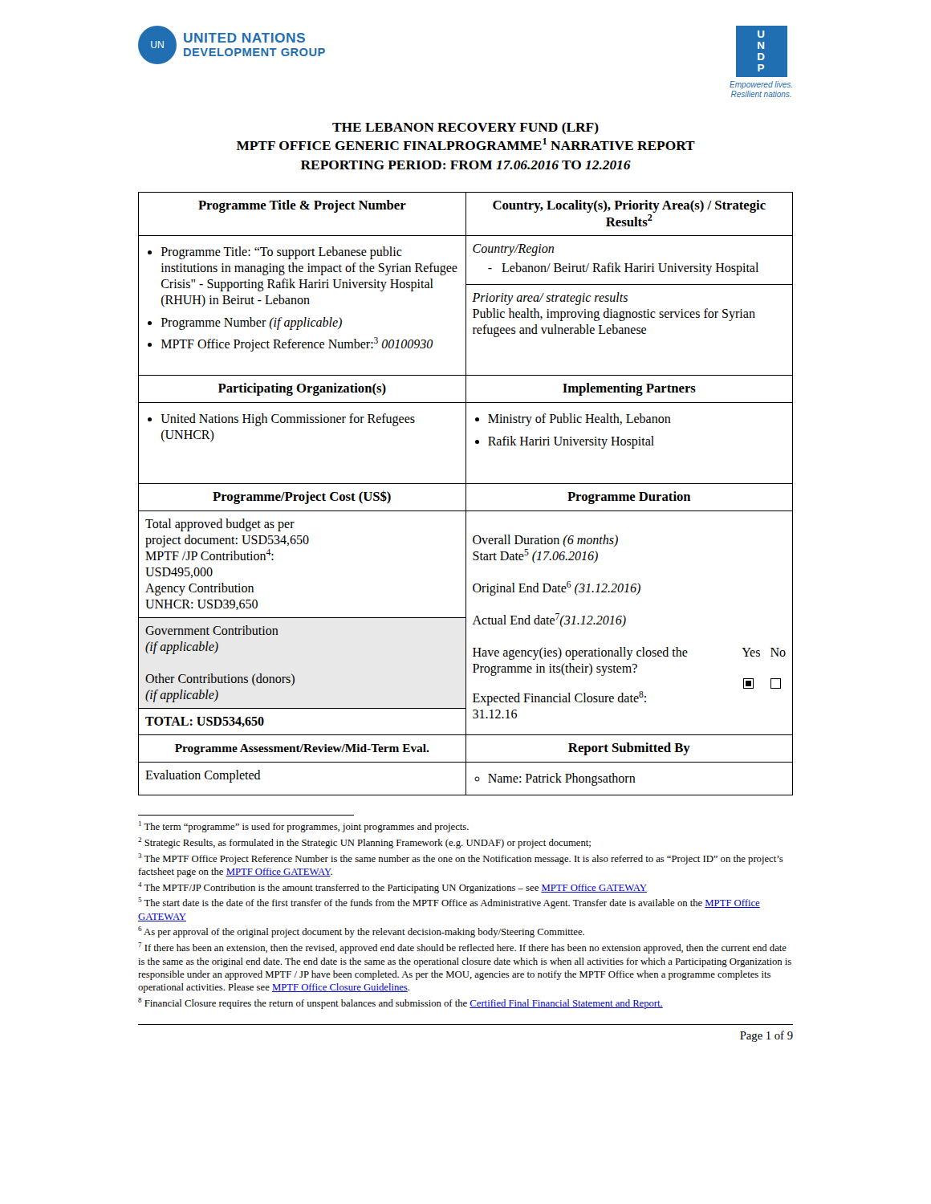UN
UNITED NATIONS
DEVELOPMENT GROUP
U
N
D
P
Empowered lives.
Resilient nations.
THE LEBANON RECOVERY FUND (LRF)
MPTF OFFICE GENERIC FINALPROGRAMME1 NARRATIVE REPORT
REPORTING PERIOD: FROM 17.06.2016 TO 12.2016
| Programme Title & Project Number | Country, Locality(s), Priority Area(s) / Strategic Results 2 |
| Programme Title: “To support Lebanese public institutions in managing the impact of the Syrian Refugee Crisis" - Supporting Rafik Hariri University Hospital (RHUH) in Beirut - Lebanon Programme Number (if applicable) MPTF Office Project Reference Number: 3 00100930 | Country/Region - Lebanon/ Beirut/ Rafik Hariri University Hospital |
| Priority area/ strategic results Public health, improving diagnostic services for Syrian refugees and vulnerable Lebanese |
| Participating Organization(s) | Implementing Partners |
| United Nations High Commissioner for Refugees (UNHCR) | Ministry of Public Health, Lebanon Rafik Hariri University Hospital |
| Programme/Project Cost (US$) | Programme Duration |
| Total approved budget as per project document: USD534,650 MPTF /JP Contribution 4 : USD495,000 Agency Contribution UNHCR: USD39,650 | Overall Duration (6 months) Start Date 5 (17.06.2016) Original End Date 6 (31.12.2016) Actual End date 7 (31.12.2016) Have agency(ies) operationally closed the Programme in its(their) system? Yes No Expected Financial Closure date 8 : 31.12.16 |
| Government Contribution (if applicable) Other Contributions (donors) (if applicable) |
| TOTAL: USD534,650 |
| Programme Assessment/Review/Mid-Term Eval. | Report Submitted By |
| Evaluation Completed | Name: Patrick Phongsathorn |
1 The term “programme” is used for programmes, joint programmes and projects.
2 Strategic Results, as formulated in the Strategic UN Planning Framework (e.g. UNDAF) or project document;
3 The MPTF Office Project Reference Number is the same number as the one on the Notification message. It is also referred to as “Project ID” on the project’s factsheet page on the MPTF Office GATEWAY.
4 The MPTF/JP Contribution is the amount transferred to the Participating UN Organizations – see MPTF Office GATEWAY
5 The start date is the date of the first transfer of the funds from the MPTF Office as Administrative Agent. Transfer date is available on the MPTF Office GATEWAY
6 As per approval of the original project document by the relevant decision-making body/Steering Committee.
7 If there has been an extension, then the revised, approved end date should be reflected here. If there has been no extension approved, then the current end date is the same as the original end date. The end date is the same as the operational closure date which is when all activities for which a Participating Organization is responsible under an approved MPTF / JP have been completed. As per the MOU, agencies are to notify the MPTF Office when a programme completes its operational activities. Please see MPTF Office Closure Guidelines.
8 Financial Closure requires the return of unspent balances and submission of the Certified Final Financial Statement and Report.
Page 1 of 9